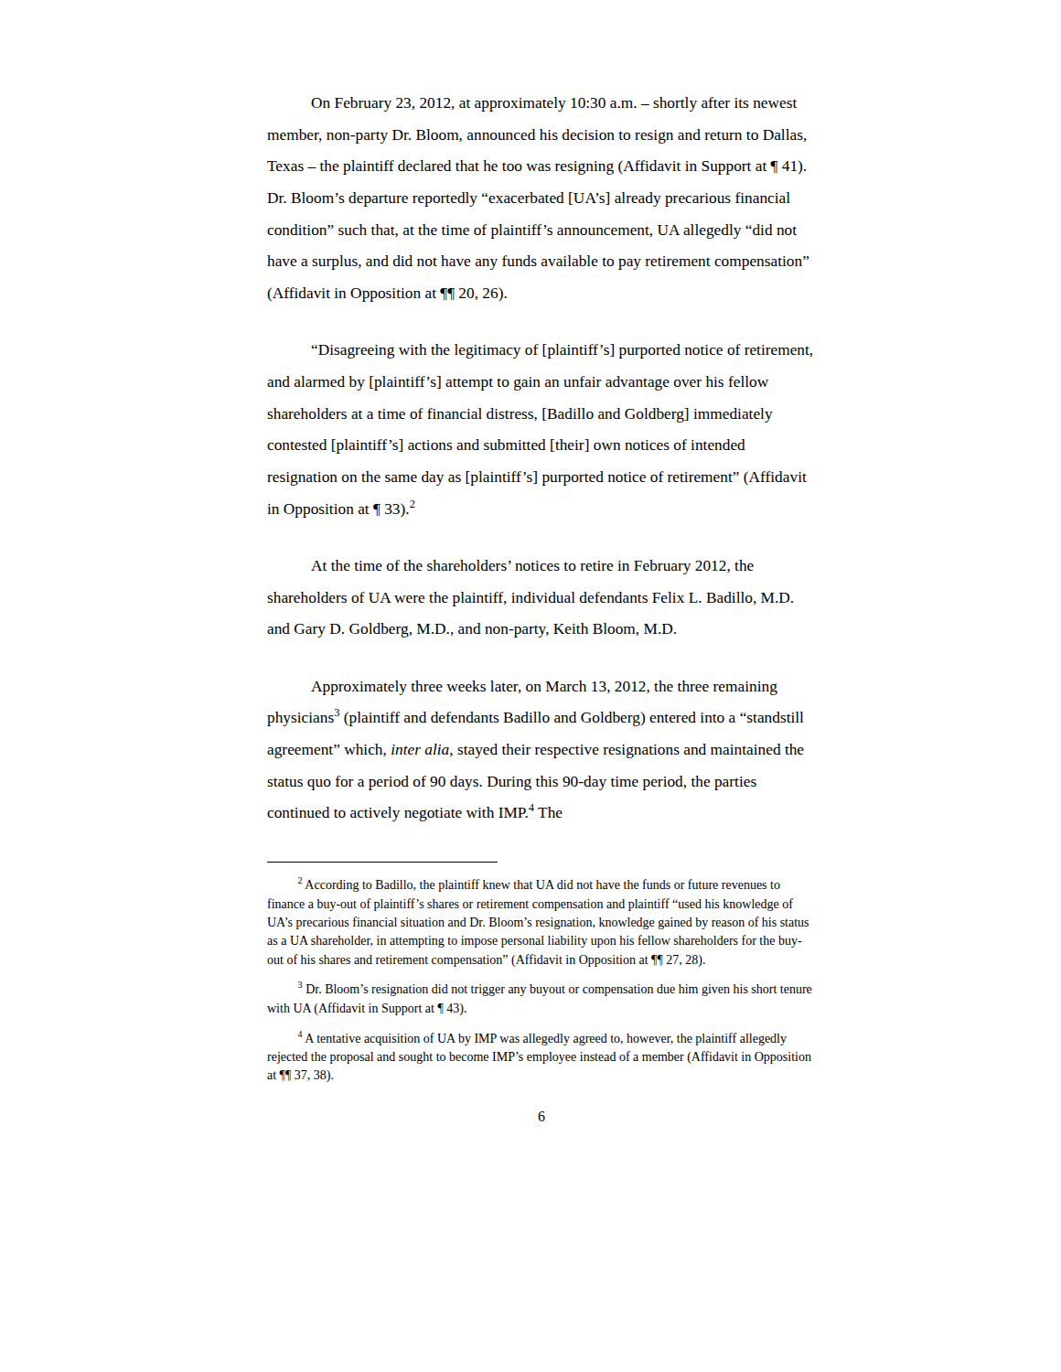On February 23, 2012, at approximately 10:30 a.m. – shortly after its newest member, non-party Dr. Bloom, announced his decision to resign and return to Dallas, Texas – the plaintiff declared that he too was resigning (Affidavit in Support at ¶ 41). Dr. Bloom’s departure reportedly “exacerbated [UA’s] already precarious financial condition” such that, at the time of plaintiff’s announcement, UA allegedly “did not have a surplus, and did not have any funds available to pay retirement compensation” (Affidavit in Opposition at ¶¶ 20, 26).
“Disagreeing with the legitimacy of [plaintiff’s] purported notice of retirement, and alarmed by [plaintiff’s] attempt to gain an unfair advantage over his fellow shareholders at a time of financial distress, [Badillo and Goldberg] immediately contested [plaintiff’s] actions and submitted [their] own notices of intended resignation on the same day as [plaintiff’s] purported notice of retirement” (Affidavit in Opposition at ¶ 33).2
At the time of the shareholders’ notices to retire in February 2012, the shareholders of UA were the plaintiff, individual defendants Felix L. Badillo, M.D. and Gary D. Goldberg, M.D., and non-party, Keith Bloom, M.D.
Approximately three weeks later, on March 13, 2012, the three remaining physicians3 (plaintiff and defendants Badillo and Goldberg) entered into a “standstill agreement” which, inter alia, stayed their respective resignations and maintained the status quo for a period of 90 days. During this 90-day time period, the parties continued to actively negotiate with IMP.4 The
2 According to Badillo, the plaintiff knew that UA did not have the funds or future revenues to finance a buy-out of plaintiff’s shares or retirement compensation and plaintiff “used his knowledge of UA’s precarious financial situation and Dr. Bloom’s resignation, knowledge gained by reason of his status as a UA shareholder, in attempting to impose personal liability upon his fellow shareholders for the buy-out of his shares and retirement compensation” (Affidavit in Opposition at ¶¶ 27, 28).
3 Dr. Bloom’s resignation did not trigger any buyout or compensation due him given his short tenure with UA (Affidavit in Support at ¶ 43).
4 A tentative acquisition of UA by IMP was allegedly agreed to, however, the plaintiff allegedly rejected the proposal and sought to become IMP’s employee instead of a member (Affidavit in Opposition at ¶¶ 37, 38).
6